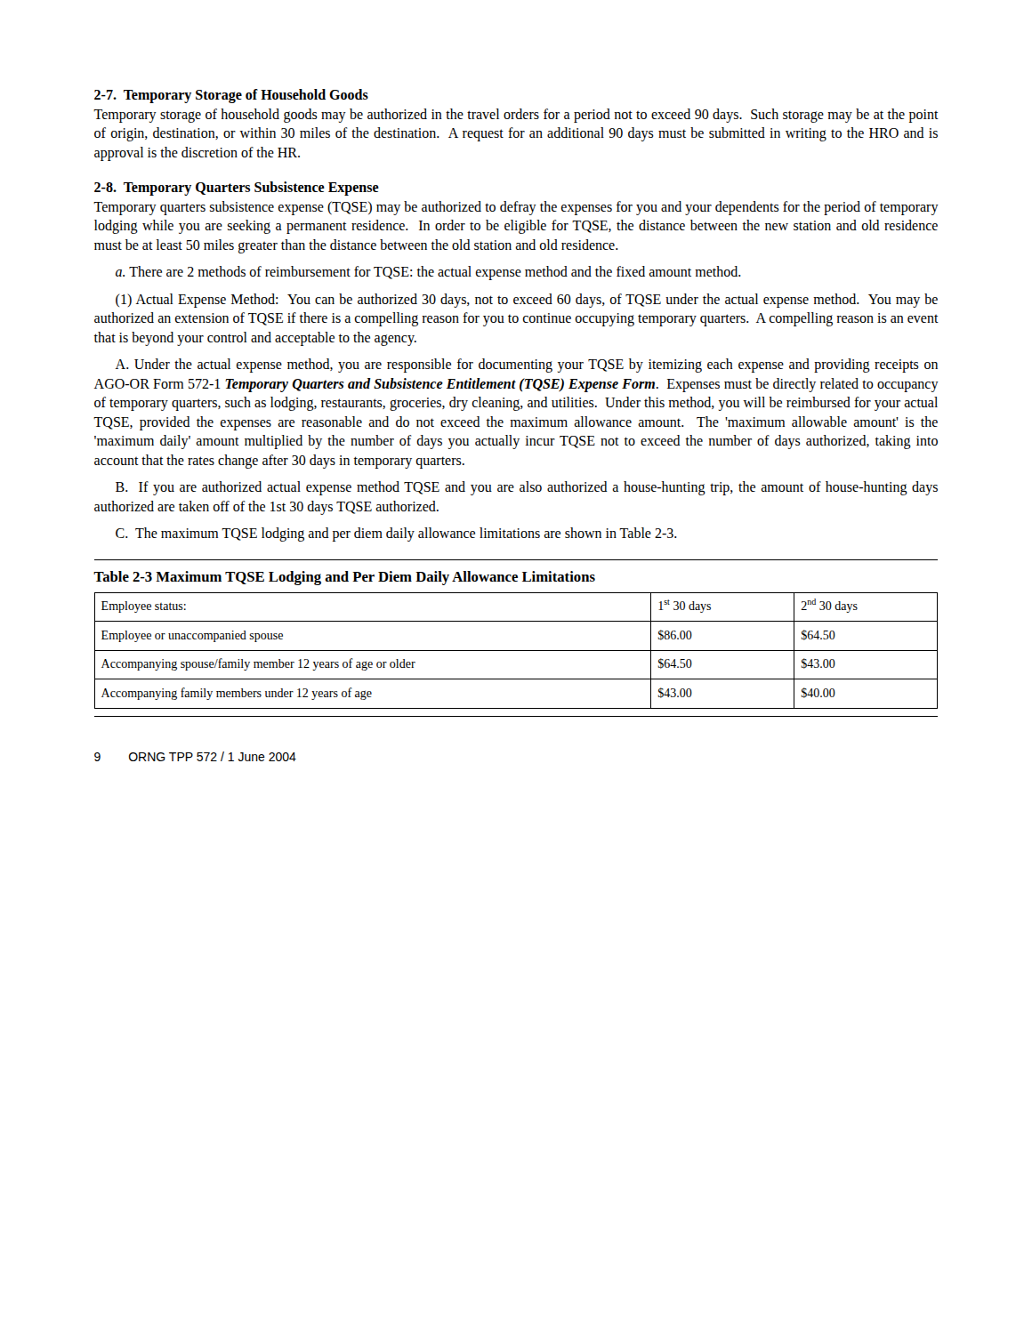2-7. Temporary Storage of Household Goods
Temporary storage of household goods may be authorized in the travel orders for a period not to exceed 90 days. Such storage may be at the point of origin, destination, or within 30 miles of the destination. A request for an additional 90 days must be submitted in writing to the HRO and is approval is the discretion of the HR.
2-8. Temporary Quarters Subsistence Expense
Temporary quarters subsistence expense (TQSE) may be authorized to defray the expenses for you and your dependents for the period of temporary lodging while you are seeking a permanent residence. In order to be eligible for TQSE, the distance between the new station and old residence must be at least 50 miles greater than the distance between the old station and old residence.
a. There are 2 methods of reimbursement for TQSE: the actual expense method and the fixed amount method.
(1) Actual Expense Method: You can be authorized 30 days, not to exceed 60 days, of TQSE under the actual expense method. You may be authorized an extension of TQSE if there is a compelling reason for you to continue occupying temporary quarters. A compelling reason is an event that is beyond your control and acceptable to the agency.
A. Under the actual expense method, you are responsible for documenting your TQSE by itemizing each expense and providing receipts on AGO-OR Form 572-1 Temporary Quarters and Subsistence Entitlement (TQSE) Expense Form. Expenses must be directly related to occupancy of temporary quarters, such as lodging, restaurants, groceries, dry cleaning, and utilities. Under this method, you will be reimbursed for your actual TQSE, provided the expenses are reasonable and do not exceed the maximum allowance amount. The 'maximum allowable amount' is the 'maximum daily' amount multiplied by the number of days you actually incur TQSE not to exceed the number of days authorized, taking into account that the rates change after 30 days in temporary quarters.
B. If you are authorized actual expense method TQSE and you are also authorized a house-hunting trip, the amount of house-hunting days authorized are taken off of the 1st 30 days TQSE authorized.
C. The maximum TQSE lodging and per diem daily allowance limitations are shown in Table 2-3.
Table 2-3 Maximum TQSE Lodging and Per Diem Daily Allowance Limitations
| Employee status: | 1 st 30 days | 2 nd 30 days |
| Employee or unaccompanied spouse | $86.00 | $64.50 |
| Accompanying spouse/family member 12 years of age or older | $64.50 | $43.00 |
| Accompanying family members under 12 years of age | $43.00 | $40.00 |
9 ORNG TPP 572 / 1 June 2004